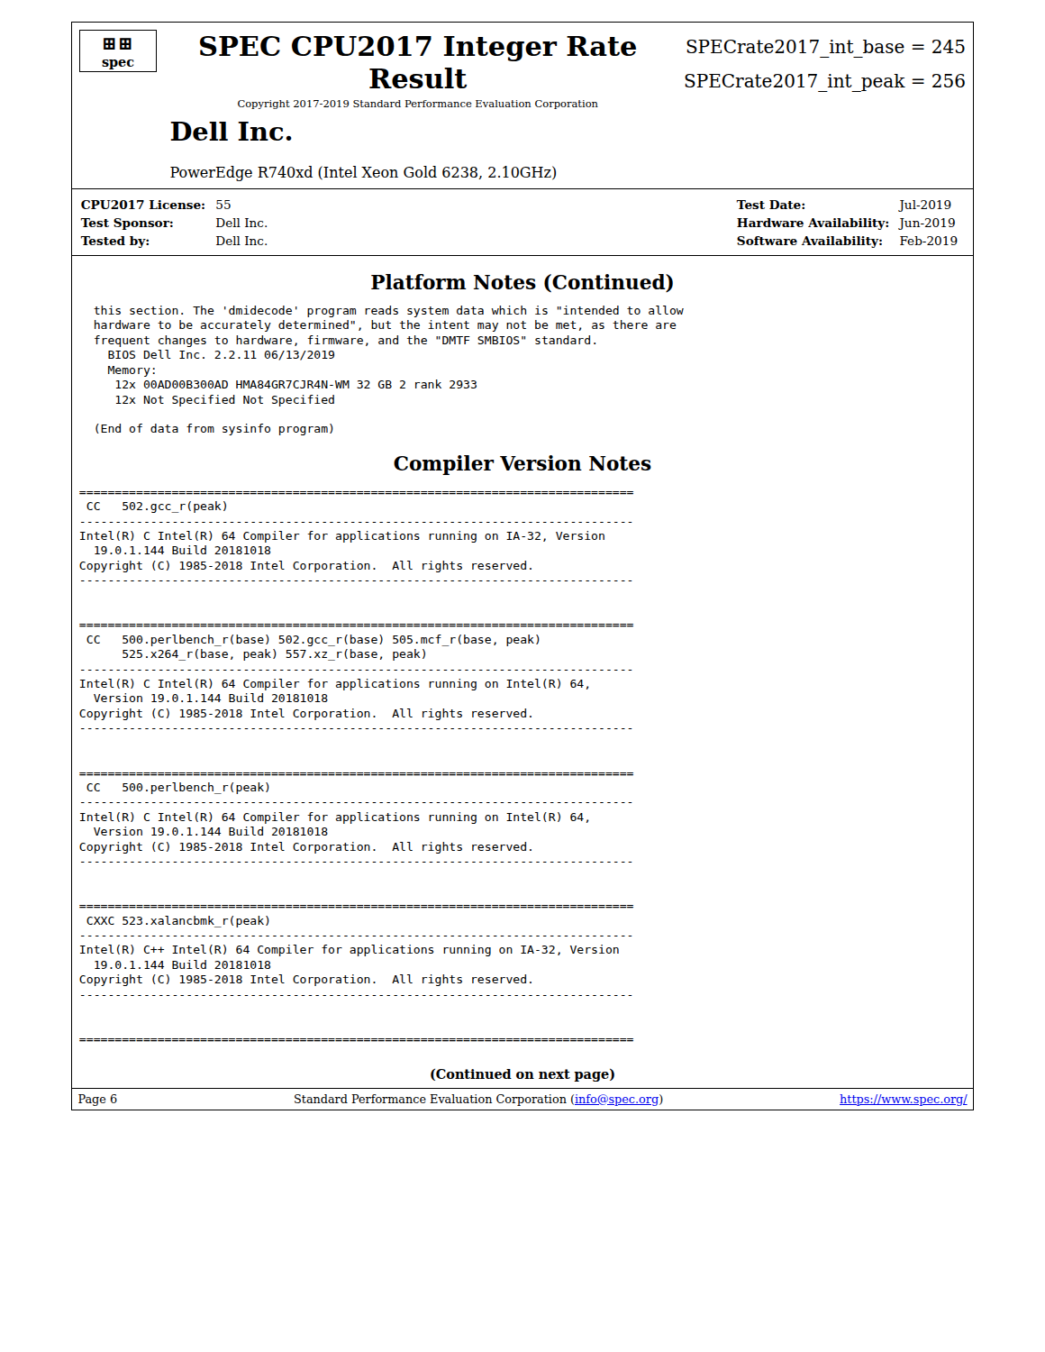⊞⊞
spec
SPEC CPU2017 Integer Rate Result
Copyright 2017-2019 Standard Performance Evaluation Corporation
Dell Inc.
PowerEdge R740xd (Intel Xeon Gold 6238, 2.10GHz)
SPECrate2017_int_base = 245
SPECrate2017_int_peak = 256
| CPU2017 License: | 55 |
| Test Sponsor: | Dell Inc. |
| Tested by: | Dell Inc. |
| Test Date: | Jul-2019 |
| Hardware Availability: | Jun-2019 |
| Software Availability: | Feb-2019 |
Platform Notes (Continued)
  this section. The 'dmidecode' program reads system data which is "intended to allow
  hardware to be accurately determined", but the intent may not be met, as there are
  frequent changes to hardware, firmware, and the "DMTF SMBIOS" standard.
    BIOS Dell Inc. 2.2.11 06/13/2019
    Memory:
     12x 00AD00B300AD HMA84GR7CJR4N-WM 32 GB 2 rank 2933
     12x Not Specified Not Specified

  (End of data from sysinfo program)
Compiler Version Notes
==============================================================================
 CC   502.gcc_r(peak)
------------------------------------------------------------------------------
Intel(R) C Intel(R) 64 Compiler for applications running on IA-32, Version
  19.0.1.144 Build 20181018
Copyright (C) 1985-2018 Intel Corporation.  All rights reserved.
------------------------------------------------------------------------------


==============================================================================
 CC   500.perlbench_r(base) 502.gcc_r(base) 505.mcf_r(base, peak)
      525.x264_r(base, peak) 557.xz_r(base, peak)
------------------------------------------------------------------------------
Intel(R) C Intel(R) 64 Compiler for applications running on Intel(R) 64,
  Version 19.0.1.144 Build 20181018
Copyright (C) 1985-2018 Intel Corporation.  All rights reserved.
------------------------------------------------------------------------------


==============================================================================
 CC   500.perlbench_r(peak)
------------------------------------------------------------------------------
Intel(R) C Intel(R) 64 Compiler for applications running on Intel(R) 64,
  Version 19.0.1.144 Build 20181018
Copyright (C) 1985-2018 Intel Corporation.  All rights reserved.
------------------------------------------------------------------------------


==============================================================================
 CXXC 523.xalancbmk_r(peak)
------------------------------------------------------------------------------
Intel(R) C++ Intel(R) 64 Compiler for applications running on IA-32, Version
  19.0.1.144 Build 20181018
Copyright (C) 1985-2018 Intel Corporation.  All rights reserved.
------------------------------------------------------------------------------


==============================================================================
(Continued on next page)
Page 6
Standard Performance Evaluation Corporation (info@spec.org)
https://www.spec.org/